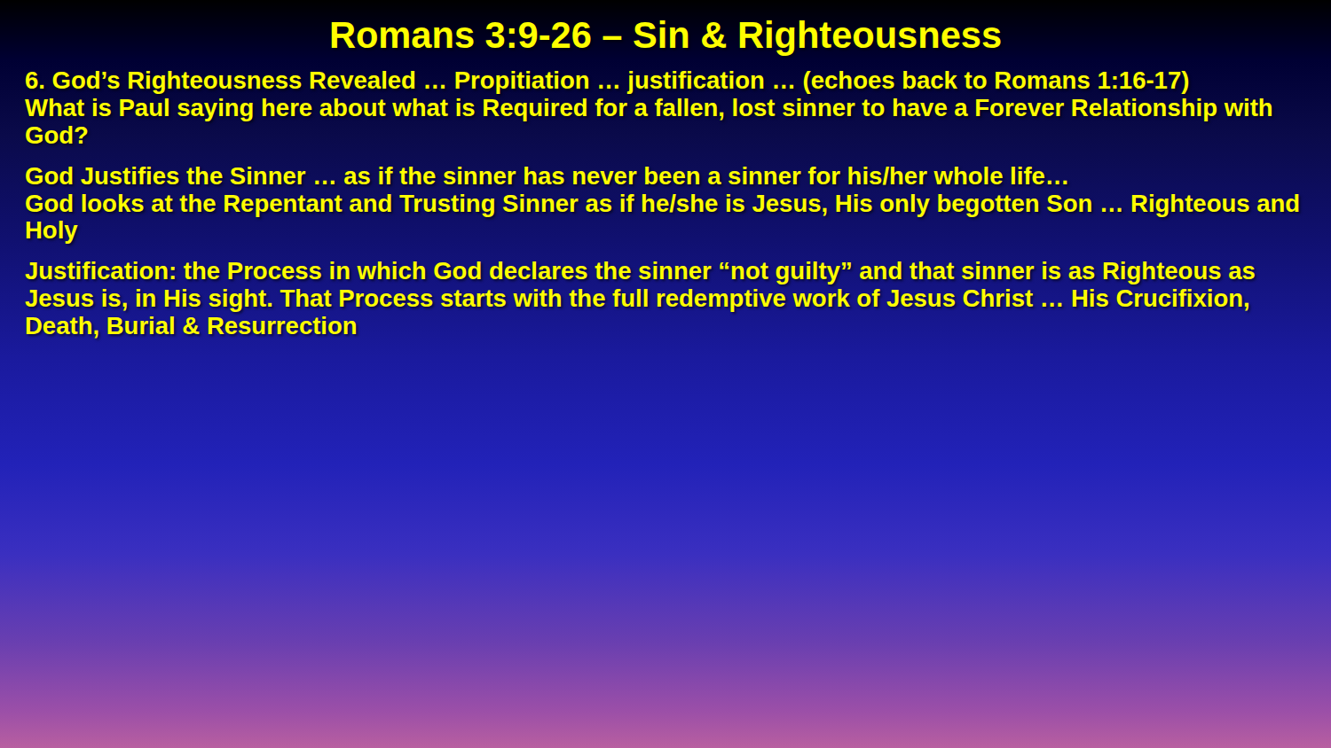Romans 3:9-26 – Sin & Righteousness
6. God’s Righteousness Revealed … Propitiation … justification … (echoes back to Romans 1:16-17)
What is Paul saying here about what is Required for a fallen, lost sinner to have a Forever Relationship with God?
God Justifies the Sinner … as if the sinner has never been a sinner for his/her whole life…
God looks at the Repentant and Trusting Sinner as if he/she is Jesus, His only begotten Son … Righteous and Holy
Justification: the Process in which God declares the sinner “not guilty” and that sinner is as Righteous as Jesus is, in His sight. That Process starts with the full redemptive work of Jesus Christ … His Crucifixion, Death, Burial & Resurrection